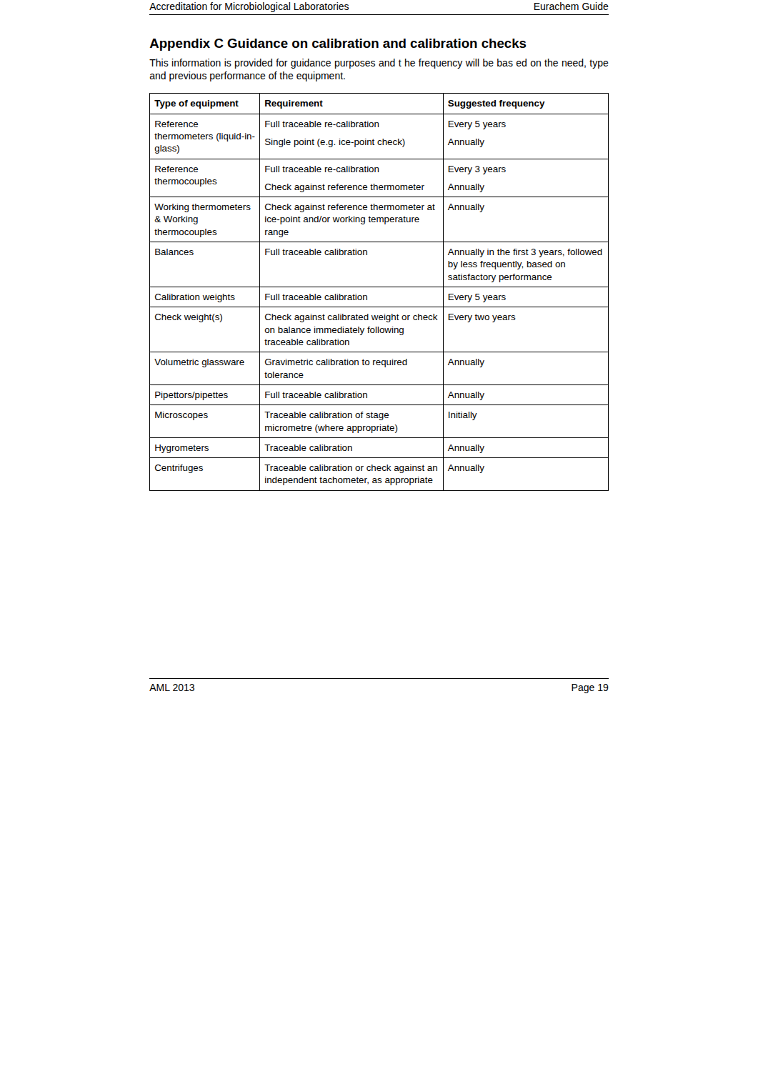Accreditation for Microbiological Laboratories
Eurachem Guide
Appendix C Guidance on calibration and calibration checks
This information is provided for guidance purposes and t he frequency will be bas ed on the need, type and previous performance of the equipment.
| Type of equipment | Requirement | Suggested frequency |
| --- | --- | --- |
| Reference thermometers (liquid-in-glass) | Full traceable re-calibration Single point (e.g. ice-point check) | Every 5 years Annually |
| Reference thermocouples | Full traceable re-calibration Check against reference thermometer | Every 3 years Annually |
| Working thermometers & Working thermocouples | Check against reference thermometer at ice-point and/or working temperature range | Annually |
| Balances | Full traceable calibration | Annually in the first 3 years, followed by less frequently, based on satisfactory performance |
| Calibration weights | Full traceable calibration | Every 5 years |
| Check weight(s) | Check against calibrated weight or check on balance immediately following traceable calibration | Every two years |
| Volumetric glassware | Gravimetric calibration to required tolerance | Annually |
| Pipettors/pipettes | Full traceable calibration | Annually |
| Microscopes | Traceable calibration of stage micrometre (where appropriate) | Initially |
| Hygrometers | Traceable calibration | Annually |
| Centrifuges | Traceable calibration or check against an independent tachometer, as appropriate | Annually |
AML 2013
Page 19